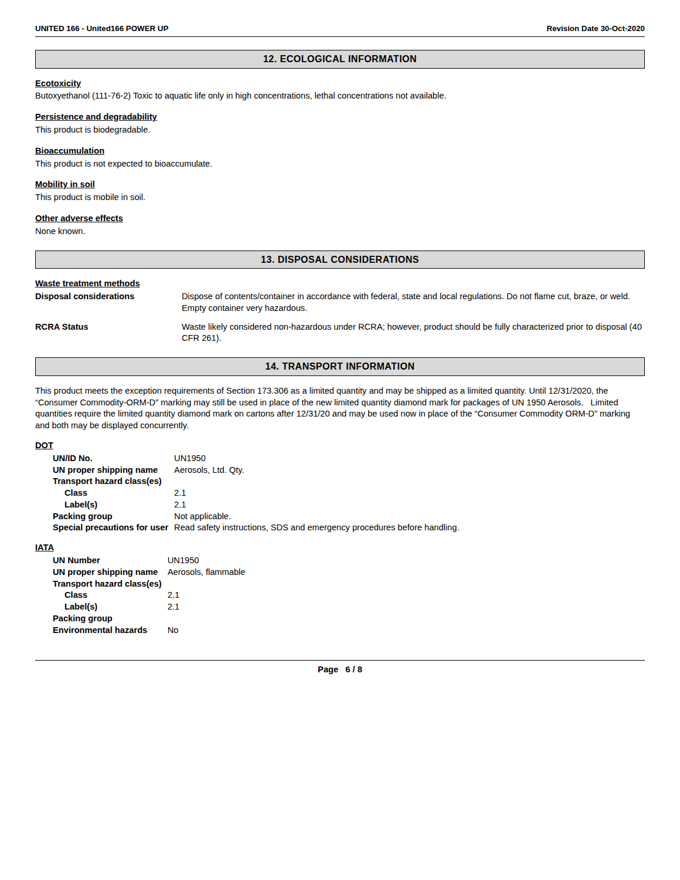UNITED 166 - United166 POWER UP Revision Date 30-Oct-2020
12. ECOLOGICAL INFORMATION
Ecotoxicity
Butoxyethanol (111-76-2) Toxic to aquatic life only in high concentrations, lethal concentrations not available.
Persistence and degradability
This product is biodegradable.
Bioaccumulation
This product is not expected to bioaccumulate.
Mobility in soil
This product is mobile in soil.
Other adverse effects
None known.
13. DISPOSAL CONSIDERATIONS
Waste treatment methods
Disposal considerations
Dispose of contents/container in accordance with federal, state and local regulations. Do not flame cut, braze, or weld. Empty container very hazardous.
RCRA Status
Waste likely considered non-hazardous under RCRA; however, product should be fully characterized prior to disposal (40 CFR 261).
14. TRANSPORT INFORMATION
This product meets the exception requirements of Section 173.306 as a limited quantity and may be shipped as a limited quantity. Until 12/31/2020, the “Consumer Commodity-ORM-D” marking may still be used in place of the new limited quantity diamond mark for packages of UN 1950 Aerosols. Limited quantities require the limited quantity diamond mark on cartons after 12/31/20 and may be used now in place of the “Consumer Commodity ORM-D” marking and both may be displayed concurrently.
DOT
| UN/ID No. | UN1950 |
| UN proper shipping name | Aerosols, Ltd. Qty. |
| Transport hazard class(es) | |
| Class | 2.1 |
| Label(s) | 2.1 |
| Packing group | Not applicable. |
| Special precautions for user | Read safety instructions, SDS and emergency procedures before handling. |
IATA
| UN Number | UN1950 |
| UN proper shipping name | Aerosols, flammable |
| Transport hazard class(es) | |
| Class | 2.1 |
| Label(s) | 2.1 |
| Packing group | |
| Environmental hazards | No |
Page 6 / 8